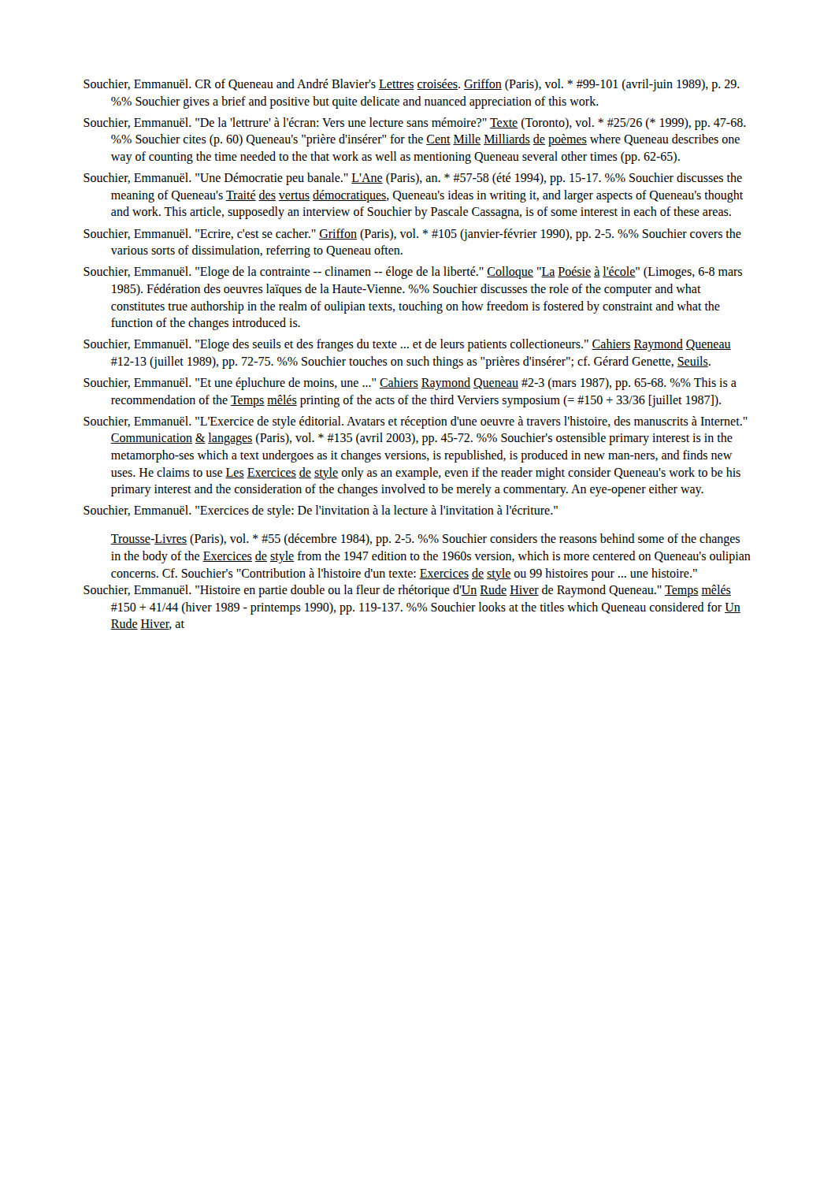Souchier, Emmanuël. CR of Queneau and André Blavier's Lettres croisées. Griffon (Paris), vol. * #99-101 (avril-juin 1989), p. 29. %% Souchier gives a brief and positive but quite delicate and nuanced appreciation of this work.
Souchier, Emmanuël. "De la 'lettrure' à l'écran: Vers une lecture sans mémoire?" Texte (Toronto), vol. * #25/26 (* 1999), pp. 47-68. %% Souchier cites (p. 60) Queneau's "prière d'insérer" for the Cent Mille Milliards de poèmes where Queneau describes one way of counting the time needed to the that work as well as mentioning Queneau several other times (pp. 62-65).
Souchier, Emmanuël. "Une Démocratie peu banale." L'Ane (Paris), an. * #57-58 (été 1994), pp. 15-17. %% Souchier discusses the meaning of Queneau's Traité des vertus démocratiques, Queneau's ideas in writing it, and larger aspects of Queneau's thought and work. This article, supposedly an interview of Souchier by Pascale Cassagna, is of some interest in each of these areas.
Souchier, Emmanuël. "Ecrire, c'est se cacher." Griffon (Paris), vol. * #105 (janvier-février 1990), pp. 2-5. %% Souchier covers the various sorts of dissimulation, referring to Queneau often.
Souchier, Emmanuël. "Eloge de la contrainte -- clinamen -- éloge de la liberté." Colloque "La Poésie à l'école" (Limoges, 6-8 mars 1985). Fédération des oeuvres laïques de la Haute-Vienne. %% Souchier discusses the role of the computer and what constitutes true authorship in the realm of oulipian texts, touching on how freedom is fostered by constraint and what the function of the changes introduced is.
Souchier, Emmanuël. "Eloge des seuils et des franges du texte ... et de leurs patients collectioneurs." Cahiers Raymond Queneau #12-13 (juillet 1989), pp. 72-75. %% Souchier touches on such things as "prières d'insérer"; cf. Gérard Genette, Seuils.
Souchier, Emmanuël. "Et une épluchure de moins, une ..." Cahiers Raymond Queneau #2-3 (mars 1987), pp. 65-68. %% This is a recommendation of the Temps mêlés printing of the acts of the third Verviers symposium (= #150 + 33/36 [juillet 1987]).
Souchier, Emmanuël. "L'Exercice de style éditorial. Avatars et réception d'une oeuvre à travers l'histoire, des manuscrits à Internet." Communication & langages (Paris), vol. * #135 (avril 2003), pp. 45-72. %% Souchier's ostensible primary interest is in the metamorpho-ses which a text undergoes as it changes versions, is republished, is produced in new man-ners, and finds new uses. He claims to use Les Exercices de style only as an example, even if the reader might consider Queneau's work to be his primary interest and the consideration of the changes involved to be merely a commentary. An eye-opener either way.
Souchier, Emmanuël. "Exercices de style: De l'invitation à la lecture à l'invitation à l'écriture."
Trousse-Livres (Paris), vol. * #55 (décembre 1984), pp. 2-5. %% Souchier considers the reasons behind some of the changes in the body of the Exercices de style from the 1947 edition to the 1960s version, which is more centered on Queneau's oulipian concerns. Cf. Souchier's "Contribution à l'histoire d'un texte: Exercices de style ou 99 histoires pour ... une histoire."
Souchier, Emmanuël. "Histoire en partie double ou la fleur de rhétorique d'Un Rude Hiver de Raymond Queneau." Temps mêlés #150 + 41/44 (hiver 1989 - printemps 1990), pp. 119-137. %% Souchier looks at the titles which Queneau considered for Un Rude Hiver, at